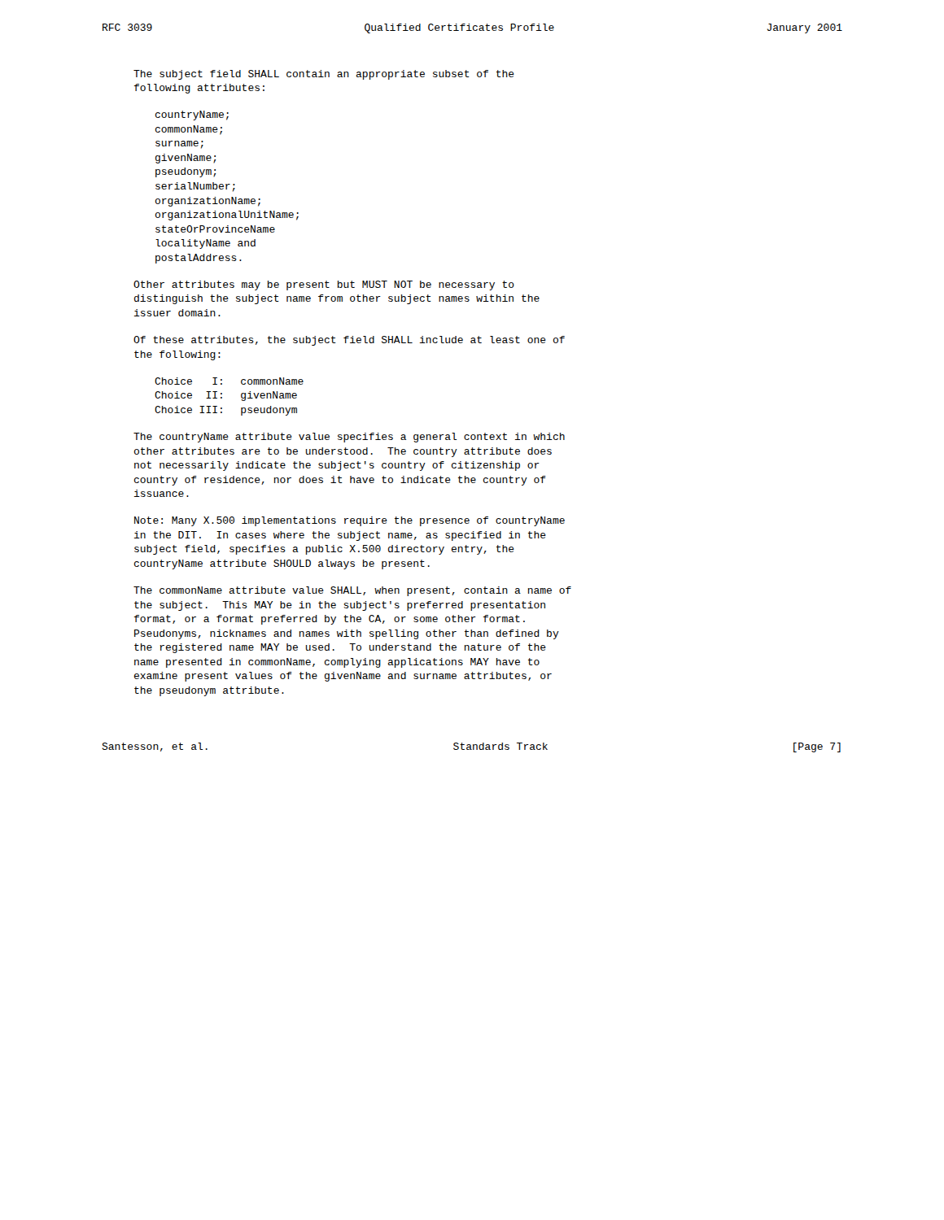RFC 3039 Qualified Certificates Profile January 2001
The subject field SHALL contain an appropriate subset of the following attributes:
countryName;
commonName;
surname;
givenName;
pseudonym;
serialNumber;
organizationName;
organizationalUnitName;
stateOrProvinceName
localityName and
postalAddress.
Other attributes may be present but MUST NOT be necessary to distinguish the subject name from other subject names within the issuer domain.
Of these attributes, the subject field SHALL include at least one of the following:
| Choice I: | commonName |
| Choice II: | givenName |
| Choice III: | pseudonym |
The countryName attribute value specifies a general context in which other attributes are to be understood. The country attribute does not necessarily indicate the subject's country of citizenship or country of residence, nor does it have to indicate the country of issuance.
Note: Many X.500 implementations require the presence of countryName in the DIT. In cases where the subject name, as specified in the subject field, specifies a public X.500 directory entry, the countryName attribute SHOULD always be present.
The commonName attribute value SHALL, when present, contain a name of the subject. This MAY be in the subject's preferred presentation format, or a format preferred by the CA, or some other format. Pseudonyms, nicknames and names with spelling other than defined by the registered name MAY be used. To understand the nature of the name presented in commonName, complying applications MAY have to examine present values of the givenName and surname attributes, or the pseudonym attribute.
Santesson, et al. Standards Track [Page 7]